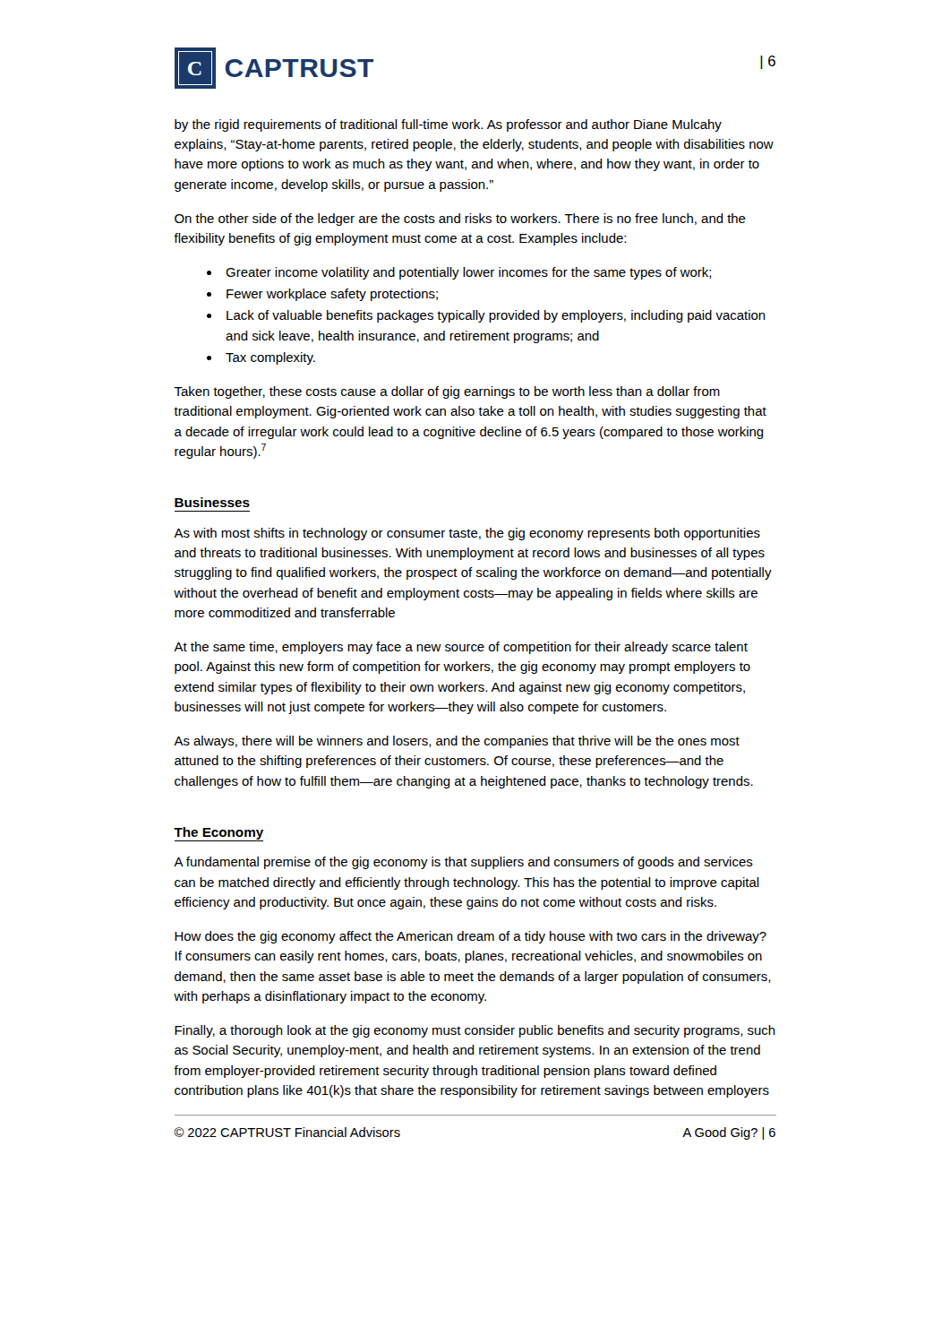C
CAPTRUST
| 6
by the rigid requirements of traditional full-time work. As professor and author Diane Mulcahy explains, “Stay-at-home parents, retired people, the elderly, students, and people with disabilities now have more options to work as much as they want, and when, where, and how they want, in order to generate income, develop skills, or pursue a passion.”
On the other side of the ledger are the costs and risks to workers. There is no free lunch, and the flexibility benefits of gig employment must come at a cost. Examples include:
Greater income volatility and potentially lower incomes for the same types of work;
Fewer workplace safety protections;
Lack of valuable benefits packages typically provided by employers, including paid vacation and sick leave, health insurance, and retirement programs; and
Tax complexity.
Taken together, these costs cause a dollar of gig earnings to be worth less than a dollar from traditional employment. Gig-oriented work can also take a toll on health, with studies suggesting that a decade of irregular work could lead to a cognitive decline of 6.5 years (compared to those working regular hours).7
Businesses
As with most shifts in technology or consumer taste, the gig economy represents both opportunities and threats to traditional businesses. With unemployment at record lows and businesses of all types struggling to find qualified workers, the prospect of scaling the workforce on demand—and potentially without the overhead of benefit and employment costs—may be appealing in fields where skills are more commoditized and transferrable
At the same time, employers may face a new source of competition for their already scarce talent pool. Against this new form of competition for workers, the gig economy may prompt employers to extend similar types of flexibility to their own workers. And against new gig economy competitors, businesses will not just compete for workers—they will also compete for customers.
As always, there will be winners and losers, and the companies that thrive will be the ones most attuned to the shifting preferences of their customers. Of course, these preferences—and the challenges of how to fulfill them—are changing at a heightened pace, thanks to technology trends.
The Economy
A fundamental premise of the gig economy is that suppliers and consumers of goods and services can be matched directly and efficiently through technology. This has the potential to improve capital efficiency and productivity. But once again, these gains do not come without costs and risks.
How does the gig economy affect the American dream of a tidy house with two cars in the driveway? If consumers can easily rent homes, cars, boats, planes, recreational vehicles, and snowmobiles on demand, then the same asset base is able to meet the demands of a larger population of consumers, with perhaps a disinflationary impact to the economy.
Finally, a thorough look at the gig economy must consider public benefits and security programs, such as Social Security, unemploy-ment, and health and retirement systems. In an extension of the trend from employer-provided retirement security through traditional pension plans toward defined contribution plans like 401(k)s that share the responsibility for retirement savings between employers
© 2022 CAPTRUST Financial Advisors
A Good Gig? | 6